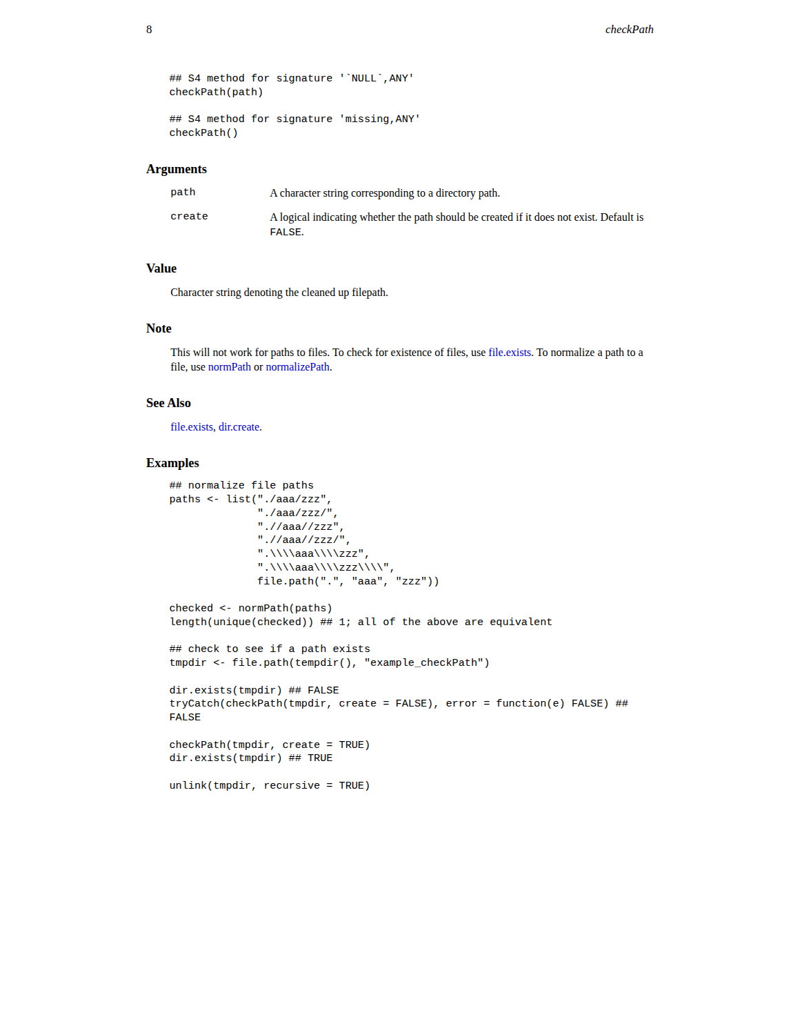8 checkPath
## S4 method for signature '`NULL`,ANY'
checkPath(path)

## S4 method for signature 'missing,ANY'
checkPath()
Arguments
path
A character string corresponding to a directory path.
create
A logical indicating whether the path should be created if it does not exist. Default is FALSE.
Value
Character string denoting the cleaned up filepath.
Note
This will not work for paths to files. To check for existence of files, use file.exists. To normalize a path to a file, use normPath or normalizePath.
See Also
file.exists, dir.create.
Examples
## normalize file paths
paths <- list("./aaa/zzz",
              "./aaa/zzz/",
              ".//aaa//zzz",
              ".//aaa//zzz/",
              ".\\\\aaa\\\\zzz",
              ".\\\\aaa\\\\zzz\\\\",
              file.path(".", "aaa", "zzz"))

checked <- normPath(paths)
length(unique(checked)) ## 1; all of the above are equivalent

## check to see if a path exists
tmpdir <- file.path(tempdir(), "example_checkPath")

dir.exists(tmpdir) ## FALSE
tryCatch(checkPath(tmpdir, create = FALSE), error = function(e) FALSE) ## FALSE

checkPath(tmpdir, create = TRUE)
dir.exists(tmpdir) ## TRUE

unlink(tmpdir, recursive = TRUE)